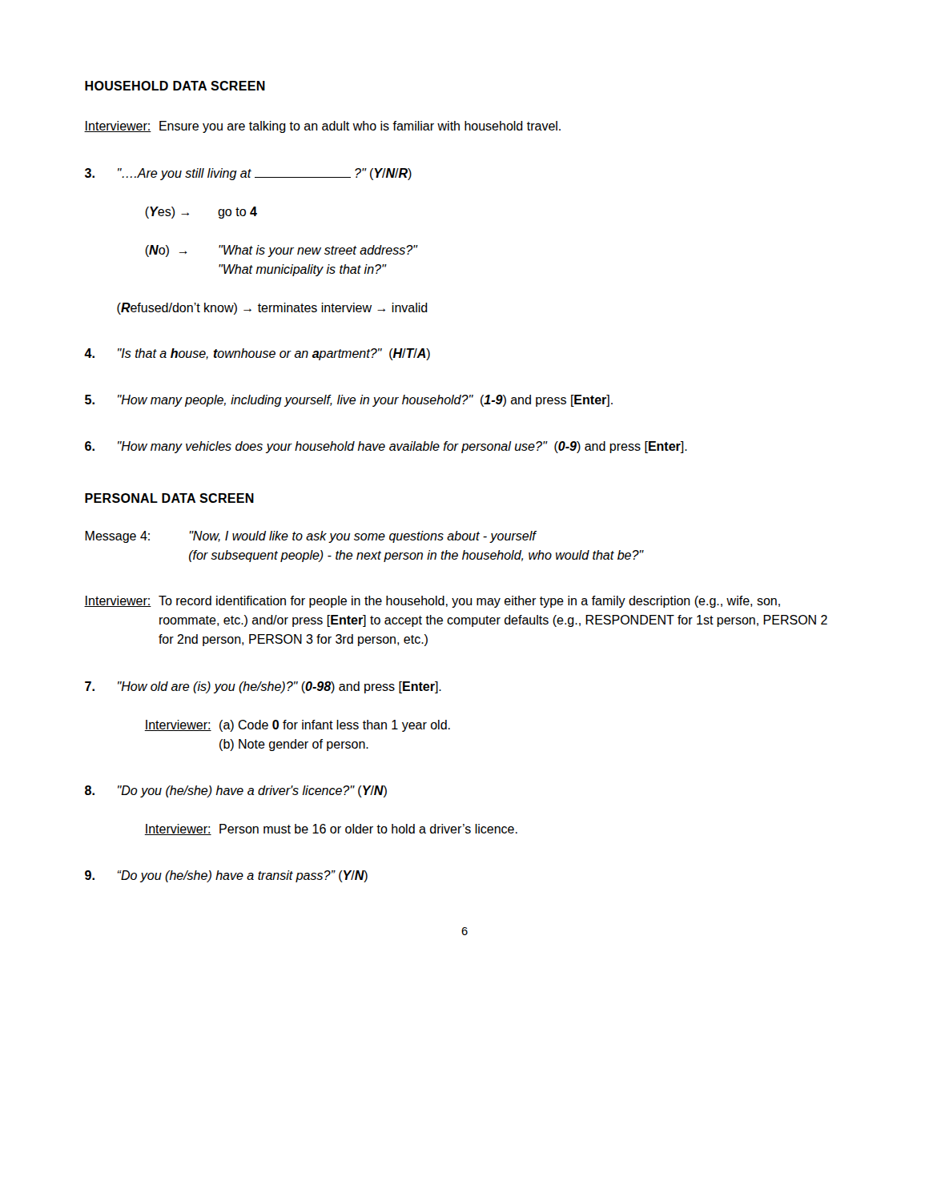HOUSEHOLD DATA SCREEN
Interviewer: Ensure you are talking to an adult who is familiar with household travel.
3.
"….Are you still living at ?" (Y/N/R)
(Yes) → go to 4
(No) → "What is your new street address?"
"What municipality is that in?"
(Refused/don’t know) → terminates interview → invalid
4.
"Is that a house, townhouse or an apartment?" (H/T/A)
5.
"How many people, including yourself, live in your household?" (1-9) and press [Enter].
6.
"How many vehicles does your household have available for personal use?" (0-9) and press [Enter].
PERSONAL DATA SCREEN
Message 4:
"Now, I would like to ask you some questions about - yourself
(for subsequent people) - the next person in the household, who would that be?"
Interviewer: To record identification for people in the household, you may either type in a family description (e.g., wife, son, roommate, etc.) and/or press [Enter] to accept the computer defaults (e.g., RESPONDENT for 1st person, PERSON 2 for 2nd person, PERSON 3 for 3rd person, etc.)
7.
"How old are (is) you (he/she)?" (0-98) and press [Enter].
Interviewer: (a) Code 0 for infant less than 1 year old.
(b) Note gender of person.
8.
"Do you (he/she) have a driver's licence?" (Y/N)
Interviewer: Person must be 16 or older to hold a driver’s licence.
9.
“Do you (he/she) have a transit pass?” (Y/N)
6